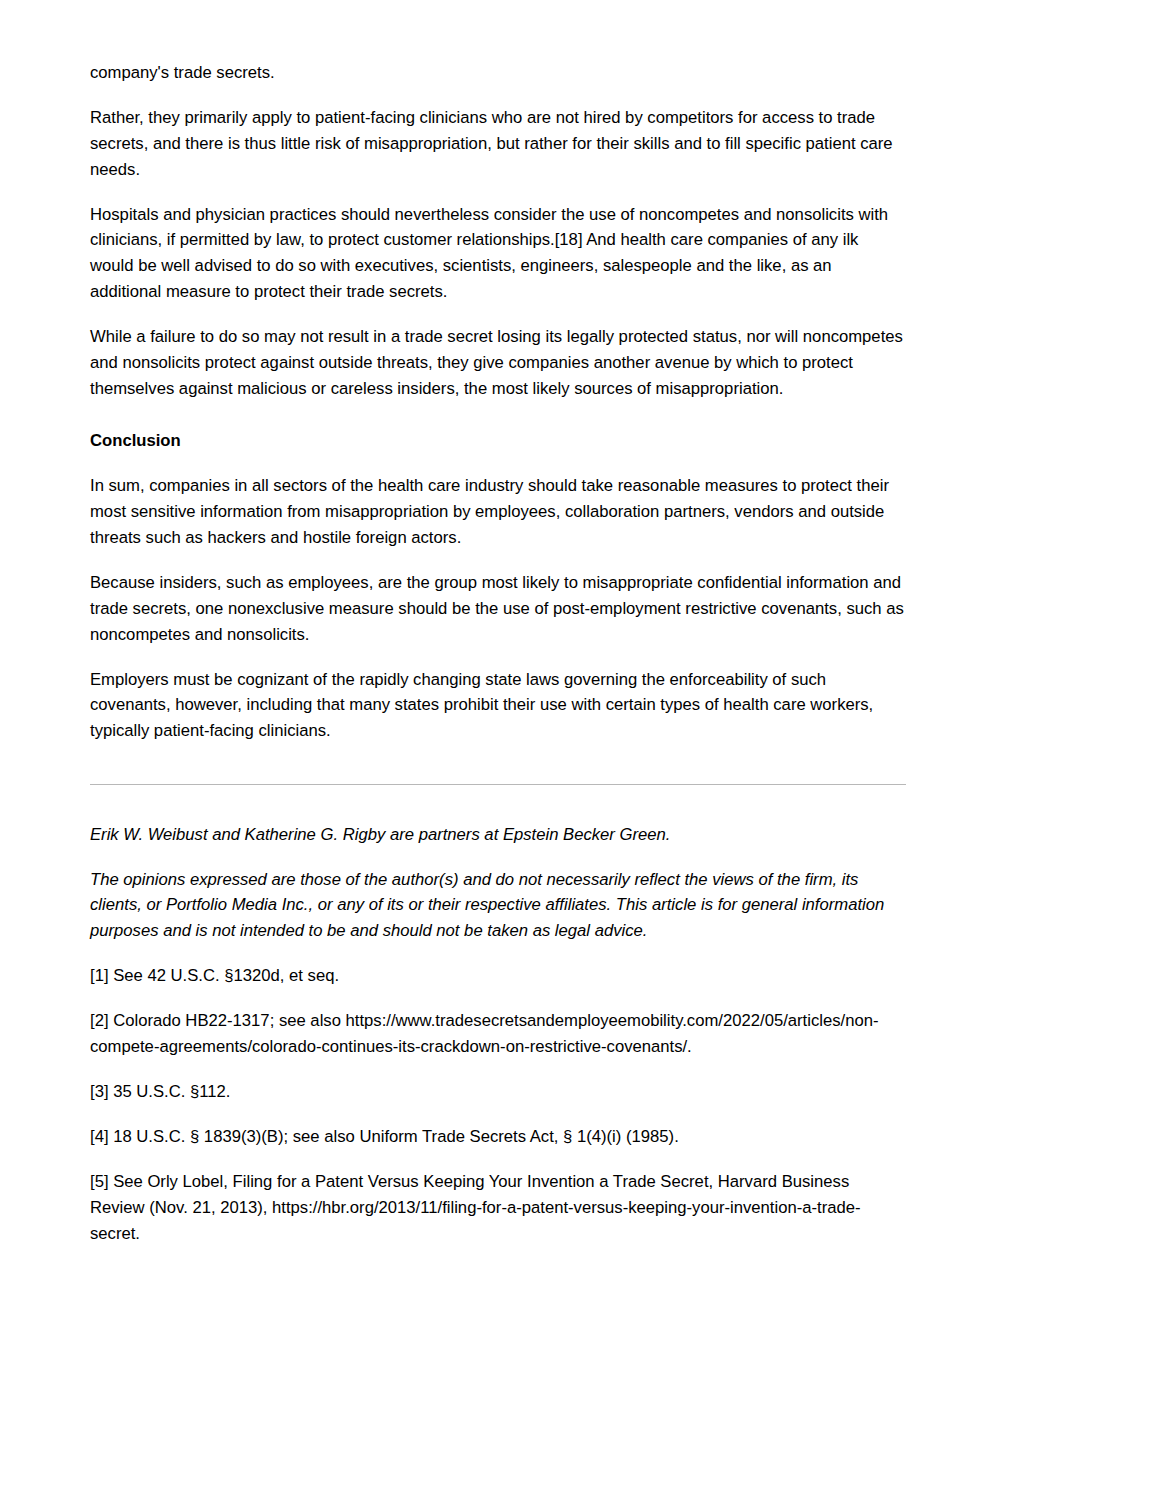company's trade secrets.
Rather, they primarily apply to patient-facing clinicians who are not hired by competitors for access to trade secrets, and there is thus little risk of misappropriation, but rather for their skills and to fill specific patient care needs.
Hospitals and physician practices should nevertheless consider the use of noncompetes and nonsolicits with clinicians, if permitted by law, to protect customer relationships.[18] And health care companies of any ilk would be well advised to do so with executives, scientists, engineers, salespeople and the like, as an additional measure to protect their trade secrets.
While a failure to do so may not result in a trade secret losing its legally protected status, nor will noncompetes and nonsolicits protect against outside threats, they give companies another avenue by which to protect themselves against malicious or careless insiders, the most likely sources of misappropriation.
Conclusion
In sum, companies in all sectors of the health care industry should take reasonable measures to protect their most sensitive information from misappropriation by employees, collaboration partners, vendors and outside threats such as hackers and hostile foreign actors.
Because insiders, such as employees, are the group most likely to misappropriate confidential information and trade secrets, one nonexclusive measure should be the use of post-employment restrictive covenants, such as noncompetes and nonsolicits.
Employers must be cognizant of the rapidly changing state laws governing the enforceability of such covenants, however, including that many states prohibit their use with certain types of health care workers, typically patient-facing clinicians.
Erik W. Weibust and Katherine G. Rigby are partners at Epstein Becker Green.
The opinions expressed are those of the author(s) and do not necessarily reflect the views of the firm, its clients, or Portfolio Media Inc., or any of its or their respective affiliates. This article is for general information purposes and is not intended to be and should not be taken as legal advice.
[1] See 42 U.S.C. §1320d, et seq.
[2] Colorado HB22-1317; see also https://www.tradesecretsandemployeemobility.com/2022/05/articles/non-compete-agreements/colorado-continues-its-crackdown-on-restrictive-covenants/.
[3] 35 U.S.C. §112.
[4] 18 U.S.C. § 1839(3)(B); see also Uniform Trade Secrets Act, § 1(4)(i) (1985).
[5] See Orly Lobel, Filing for a Patent Versus Keeping Your Invention a Trade Secret, Harvard Business Review (Nov. 21, 2013), https://hbr.org/2013/11/filing-for-a-patent-versus-keeping-your-invention-a-trade-secret.